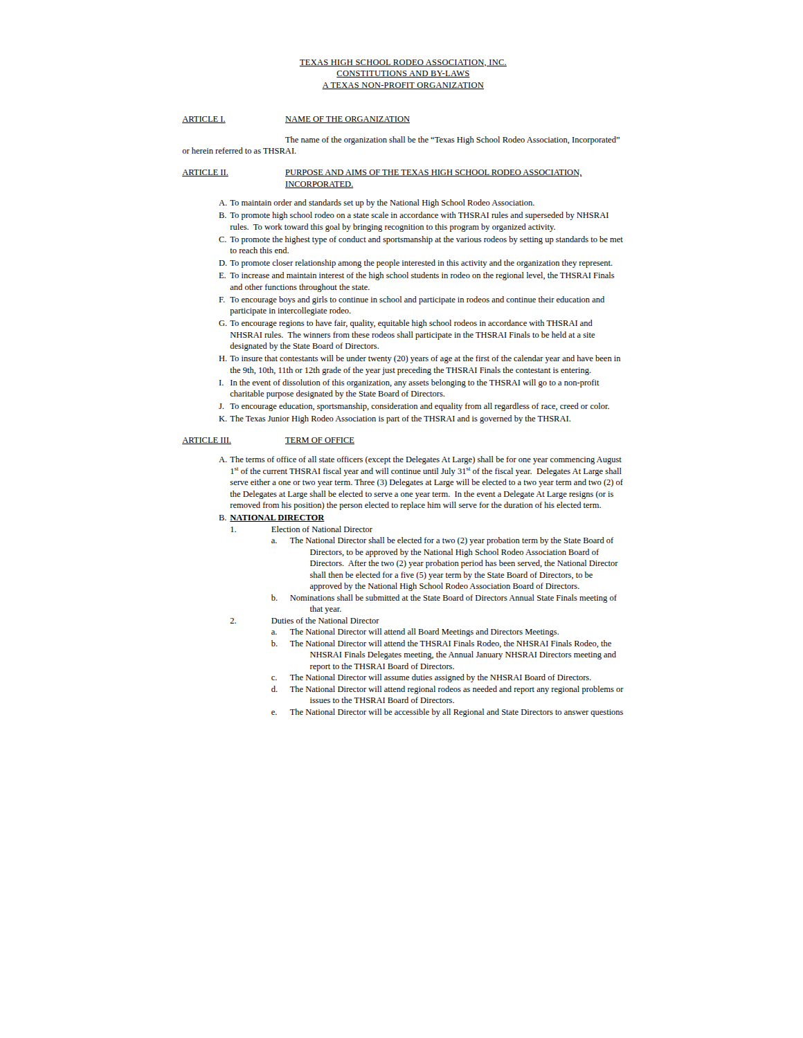TEXAS HIGH SCHOOL RODEO ASSOCIATION, INC.
CONSTITUTIONS AND BY-LAWS
A TEXAS NON-PROFIT ORGANIZATION
ARTICLE I.
NAME OF THE ORGANIZATION
The name of the organization shall be the “Texas High School Rodeo Association, Incorporated” or herein referred to as THSRAI.
ARTICLE II.
PURPOSE AND AIMS OF THE TEXAS HIGH SCHOOL RODEO ASSOCIATION, INCORPORATED.
A. To maintain order and standards set up by the National High School Rodeo Association.
B. To promote high school rodeo on a state scale in accordance with THSRAI rules and superseded by NHSRAI rules. To work toward this goal by bringing recognition to this program by organized activity.
C. To promote the highest type of conduct and sportsmanship at the various rodeos by setting up standards to be met to reach this end.
D. To promote closer relationship among the people interested in this activity and the organization they represent.
E. To increase and maintain interest of the high school students in rodeo on the regional level, the THSRAI Finals and other functions throughout the state.
F. To encourage boys and girls to continue in school and participate in rodeos and continue their education and participate in intercollegiate rodeo.
G. To encourage regions to have fair, quality, equitable high school rodeos in accordance with THSRAI and NHSRAI rules. The winners from these rodeos shall participate in the THSRAI Finals to be held at a site designated by the State Board of Directors.
H. To insure that contestants will be under twenty (20) years of age at the first of the calendar year and have been in the 9th, 10th, 11th or 12th grade of the year just preceding the THSRAI Finals the contestant is entering.
I. In the event of dissolution of this organization, any assets belonging to the THSRAI will go to a non-profit charitable purpose designated by the State Board of Directors.
J. To encourage education, sportsmanship, consideration and equality from all regardless of race, creed or color.
K. The Texas Junior High Rodeo Association is part of the THSRAI and is governed by the THSRAI.
ARTICLE III.
TERM OF OFFICE
A. The terms of office of all state officers (except the Delegates At Large) shall be for one year commencing August 1st of the current THSRAI fiscal year and will continue until July 31st of the fiscal year. Delegates At Large shall serve either a one or two year term. Three (3) Delegates at Large will be elected to a two year term and two (2) of the Delegates at Large shall be elected to serve a one year term. In the event a Delegate At Large resigns (or is removed from his position) the person elected to replace him will serve for the duration of his elected term.
B. NATIONAL DIRECTOR
1. Election of National Director
a. The National Director shall be elected for a two (2) year probation term by the State Board of Directors, to be approved by the National High School Rodeo Association Board of Directors. After the two (2) year probation period has been served, the National Director shall then be elected for a five (5) year term by the State Board of Directors, to be approved by the National High School Rodeo Association Board of Directors.
b. Nominations shall be submitted at the State Board of Directors Annual State Finals meeting of that year.
2. Duties of the National Director
a. The National Director will attend all Board Meetings and Directors Meetings.
b. The National Director will attend the THSRAI Finals Rodeo, the NHSRAI Finals Rodeo, the NHSRAI Finals Delegates meeting, the Annual January NHSRAI Directors meeting and report to the THSRAI Board of Directors.
c. The National Director will assume duties assigned by the NHSRAI Board of Directors.
d. The National Director will attend regional rodeos as needed and report any regional problems or issues to the THSRAI Board of Directors.
e. The National Director will be accessible by all Regional and State Directors to answer questions